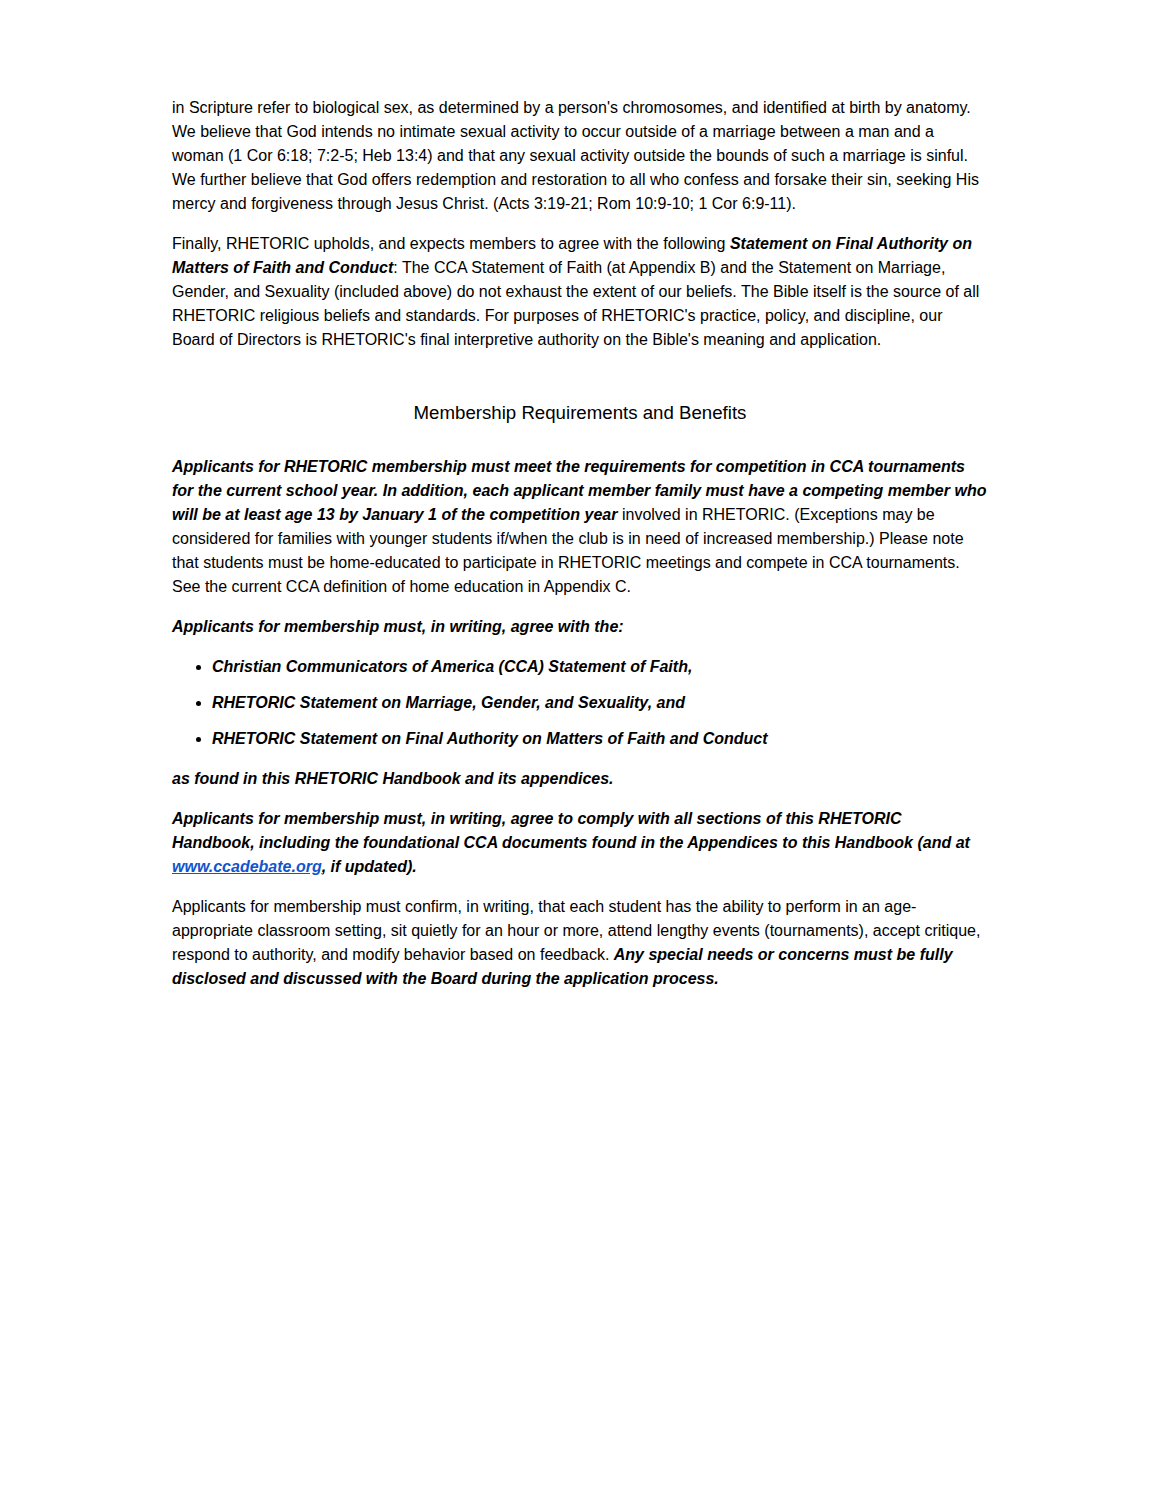in Scripture refer to biological sex, as determined by a person's chromosomes, and identified at birth by anatomy. We believe that God intends no intimate sexual activity to occur outside of a marriage between a man and a woman (1 Cor 6:18; 7:2-5; Heb 13:4) and that any sexual activity outside the bounds of such a marriage is sinful. We further believe that God offers redemption and restoration to all who confess and forsake their sin, seeking His mercy and forgiveness through Jesus Christ. (Acts 3:19-21; Rom 10:9-10; 1 Cor 6:9-11).
Finally, RHETORIC upholds, and expects members to agree with the following Statement on Final Authority on Matters of Faith and Conduct: The CCA Statement of Faith (at Appendix B) and the Statement on Marriage, Gender, and Sexuality (included above) do not exhaust the extent of our beliefs. The Bible itself is the source of all RHETORIC religious beliefs and standards. For purposes of RHETORIC's practice, policy, and discipline, our Board of Directors is RHETORIC's final interpretive authority on the Bible's meaning and application.
Membership Requirements and Benefits
Applicants for RHETORIC membership must meet the requirements for competition in CCA tournaments for the current school year. In addition, each applicant member family must have a competing member who will be at least age 13 by January 1 of the competition year involved in RHETORIC. (Exceptions may be considered for families with younger students if/when the club is in need of increased membership.) Please note that students must be home-educated to participate in RHETORIC meetings and compete in CCA tournaments. See the current CCA definition of home education in Appendix C.
Applicants for membership must, in writing, agree with the:
Christian Communicators of America (CCA) Statement of Faith,
RHETORIC Statement on Marriage, Gender, and Sexuality, and
RHETORIC Statement on Final Authority on Matters of Faith and Conduct
as found in this RHETORIC Handbook and its appendices.
Applicants for membership must, in writing, agree to comply with all sections of this RHETORIC Handbook, including the foundational CCA documents found in the Appendices to this Handbook (and at www.ccadebate.org, if updated).
Applicants for membership must confirm, in writing, that each student has the ability to perform in an age-appropriate classroom setting, sit quietly for an hour or more, attend lengthy events (tournaments), accept critique, respond to authority, and modify behavior based on feedback. Any special needs or concerns must be fully disclosed and discussed with the Board during the application process.